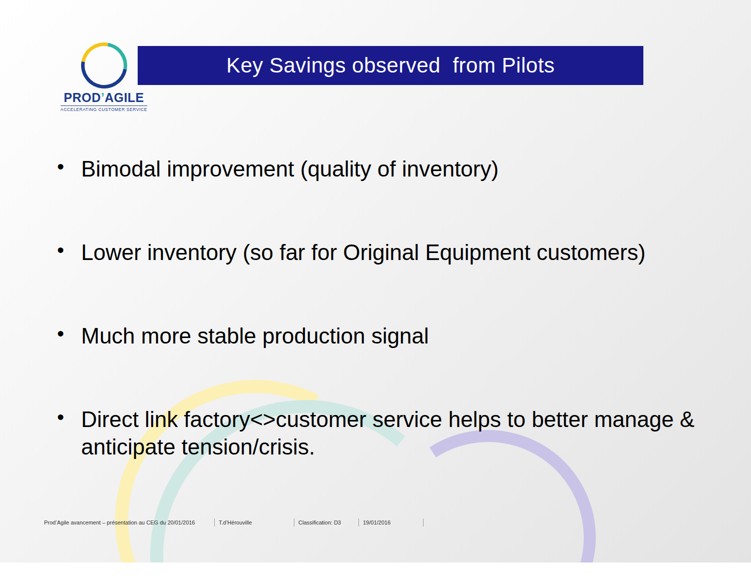PROD’AGILE
ACCELERATING CUSTOMER SERVICE
Key Savings observed from Pilots
Bimodal improvement (quality of inventory)
Lower inventory (so far for Original Equipment customers)
Much more stable production signal
Direct link factory<>customer service helps to better manage & anticipate tension/crisis.
Prod’Agile avancement – présentation au CEG du 20/01/2016
T.d’Hérouville
Classification: D3
19/01/2016